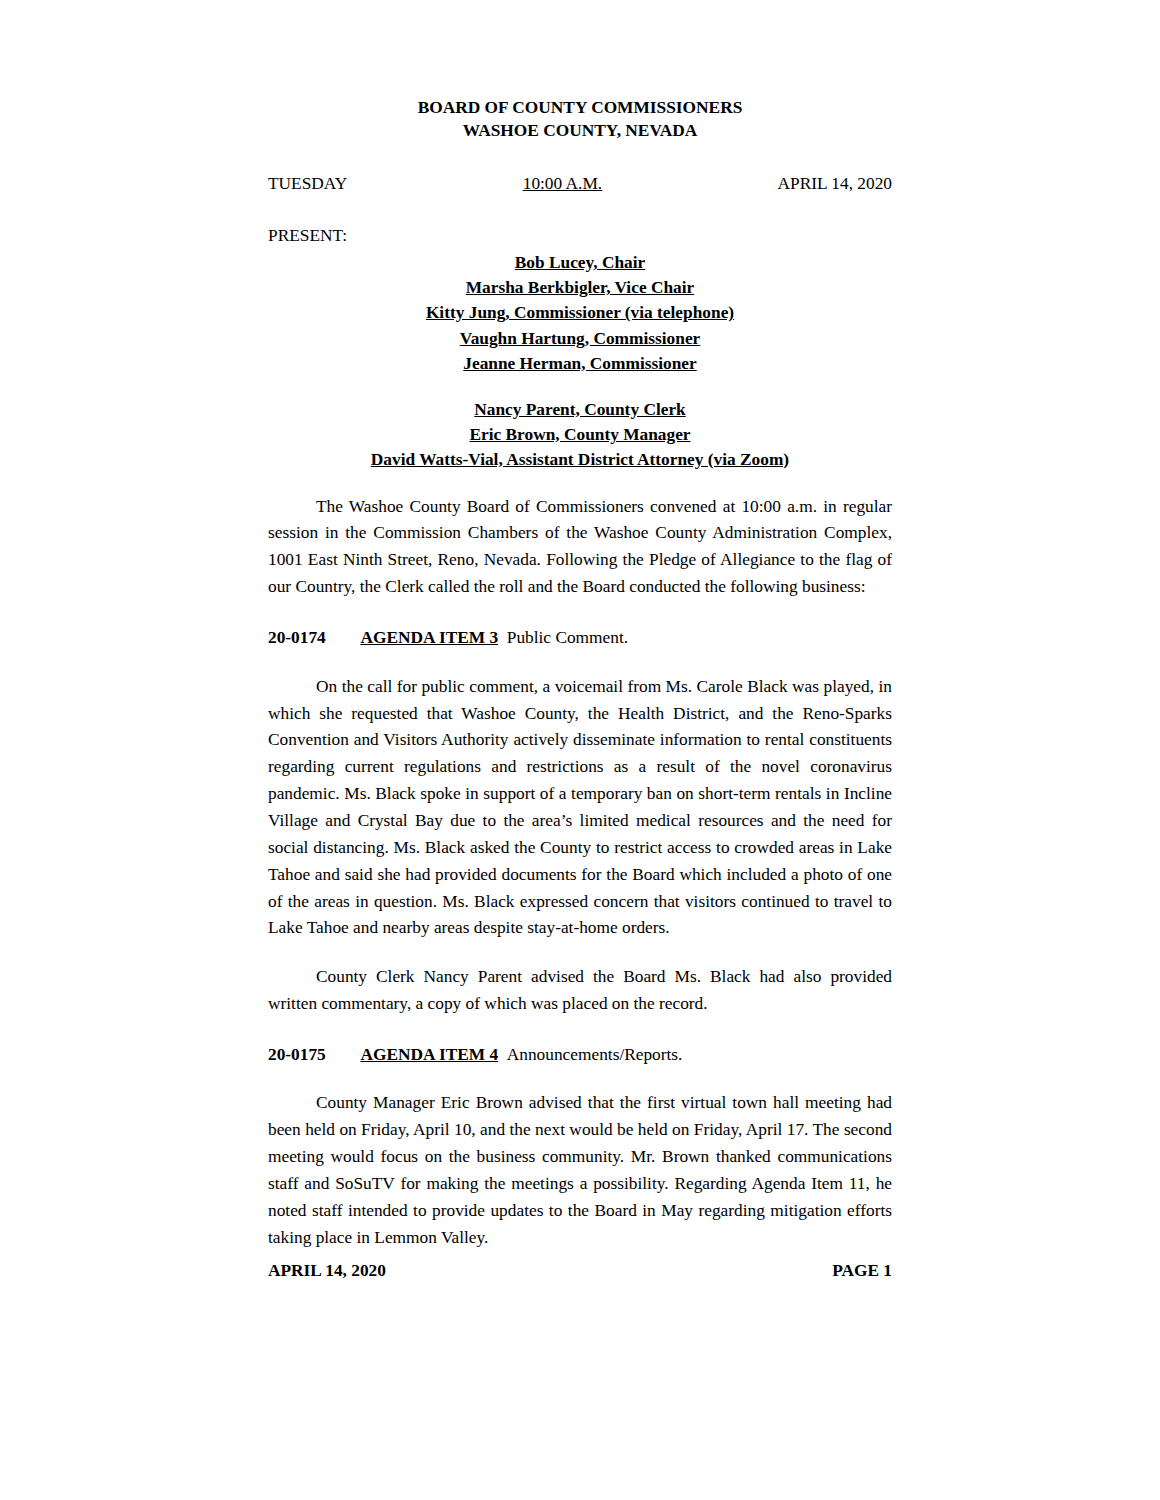BOARD OF COUNTY COMMISSIONERS
WASHOE COUNTY, NEVADA
TUESDAY
10:00 A.M.
APRIL 14, 2020
PRESENT:
Bob Lucey, Chair
Marsha Berkbigler, Vice Chair
Kitty Jung, Commissioner (via telephone)
Vaughn Hartung, Commissioner
Jeanne Herman, Commissioner
Nancy Parent, County Clerk
Eric Brown, County Manager
David Watts-Vial, Assistant District Attorney (via Zoom)
The Washoe County Board of Commissioners convened at 10:00 a.m. in regular session in the Commission Chambers of the Washoe County Administration Complex, 1001 East Ninth Street, Reno, Nevada. Following the Pledge of Allegiance to the flag of our Country, the Clerk called the roll and the Board conducted the following business:
20-0174 AGENDA ITEM 3 Public Comment.
On the call for public comment, a voicemail from Ms. Carole Black was played, in which she requested that Washoe County, the Health District, and the Reno-Sparks Convention and Visitors Authority actively disseminate information to rental constituents regarding current regulations and restrictions as a result of the novel coronavirus pandemic. Ms. Black spoke in support of a temporary ban on short-term rentals in Incline Village and Crystal Bay due to the area’s limited medical resources and the need for social distancing. Ms. Black asked the County to restrict access to crowded areas in Lake Tahoe and said she had provided documents for the Board which included a photo of one of the areas in question. Ms. Black expressed concern that visitors continued to travel to Lake Tahoe and nearby areas despite stay-at-home orders.
County Clerk Nancy Parent advised the Board Ms. Black had also provided written commentary, a copy of which was placed on the record.
20-0175 AGENDA ITEM 4 Announcements/Reports.
County Manager Eric Brown advised that the first virtual town hall meeting had been held on Friday, April 10, and the next would be held on Friday, April 17. The second meeting would focus on the business community. Mr. Brown thanked communications staff and SoSuTV for making the meetings a possibility. Regarding Agenda Item 11, he noted staff intended to provide updates to the Board in May regarding mitigation efforts taking place in Lemmon Valley.
APRIL 14, 2020
PAGE 1